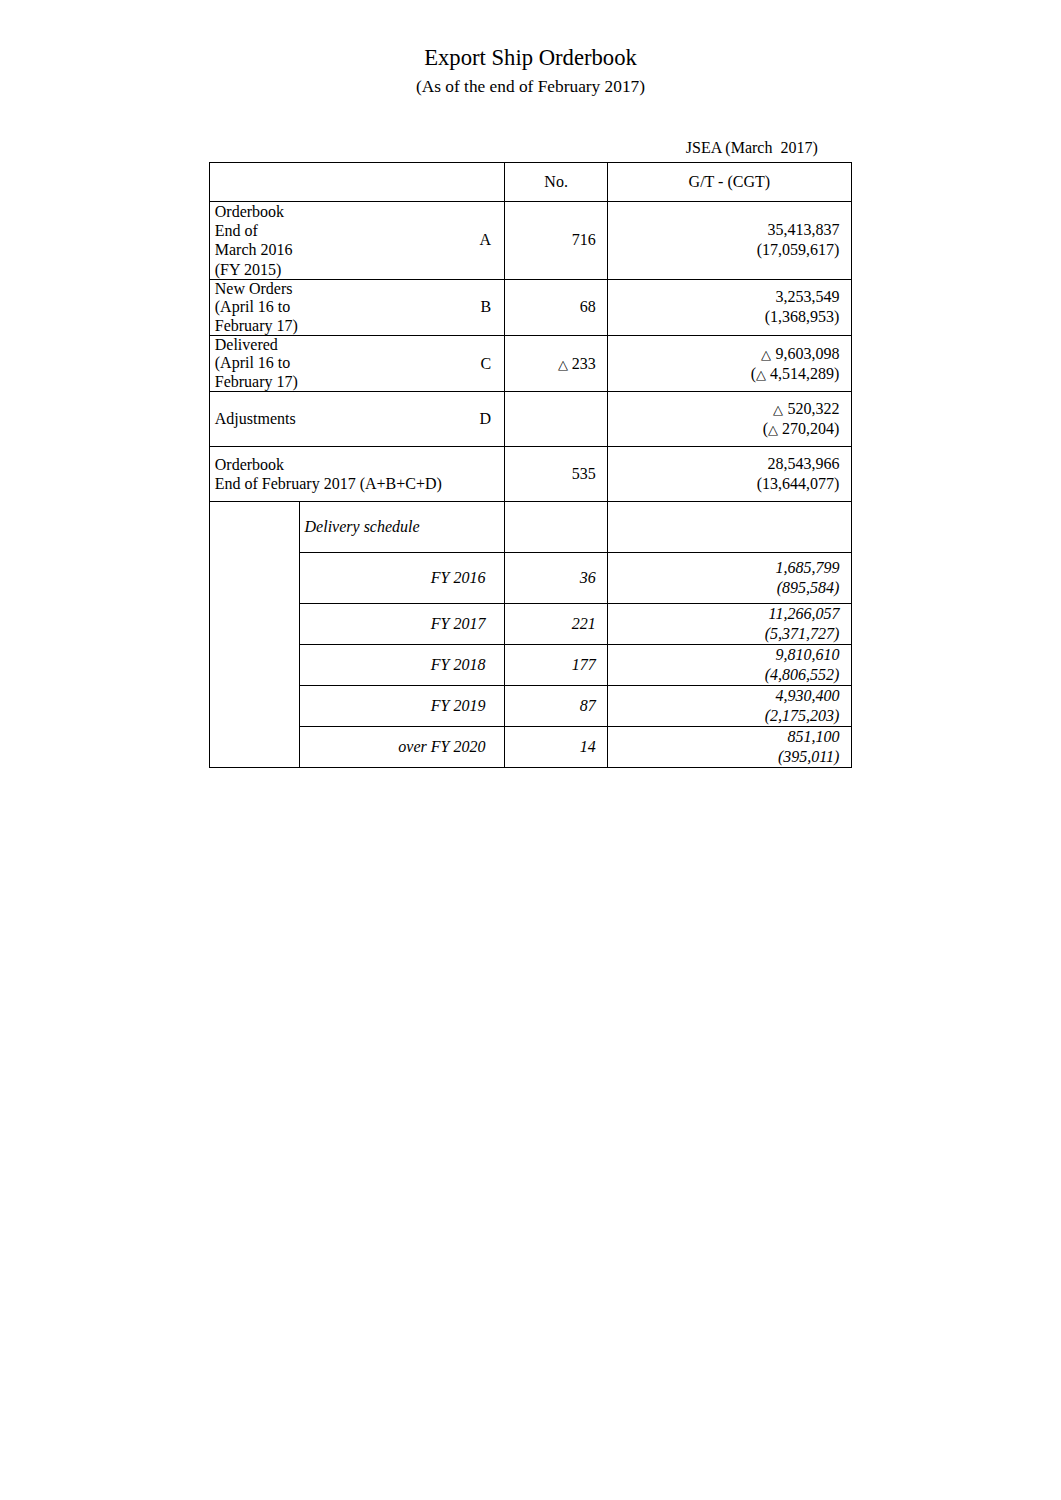Export Ship Orderbook
(As of the end of February 2017)
JSEA (March 2017)
| | No. | G/T - (CGT) |
| Orderbook End of March 2016 (FY 2015) | A | 716 | 35,413,837 (17,059,617) |
| New Orders (April 16 to February 17) | B | 68 | 3,253,549 (1,368,953) |
| Delivered (April 16 to February 17) | C | △ 233 | △ 9,603,098 ( △ 4,514,289) |
| Adjustments | D | | △ 520,322 ( △ 270,204) |
| Orderbook End of February 2017 (A+B+C+D) | 535 | 28,543,966 (13,644,077) |
| | Delivery schedule | | |
| FY 2016 | 36 | 1,685,799 (895,584) |
| FY 2017 | 221 | 11,266,057 (5,371,727) |
| FY 2018 | 177 | 9,810,610 (4,806,552) |
| FY 2019 | 87 | 4,930,400 (2,175,203) |
| over FY 2020 | 14 | 851,100 (395,011) |